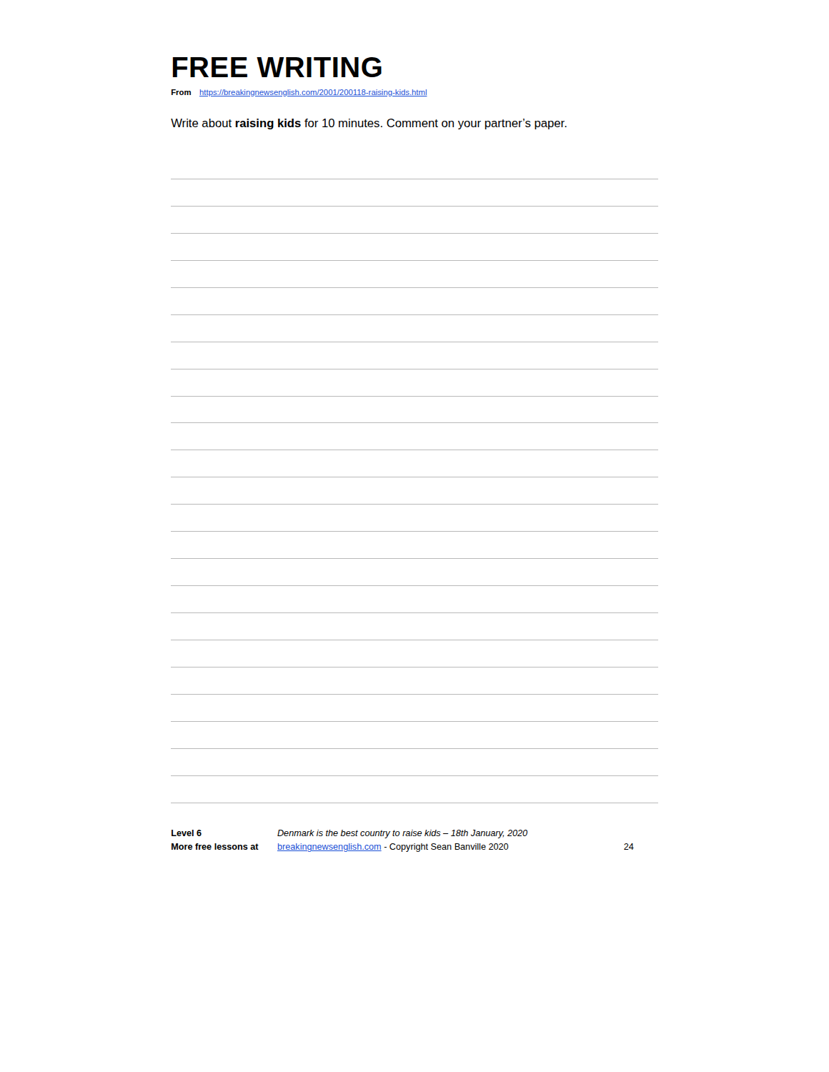FREE WRITING
From https://breakingnewsenglish.com/2001/200118-raising-kids.html
Write about raising kids for 10 minutes. Comment on your partner’s paper.
Level 6
Denmark is the best country to raise kids – 18th January, 2020
More free lessons at
breakingnewsenglish.com - Copyright Sean Banville 2020
24